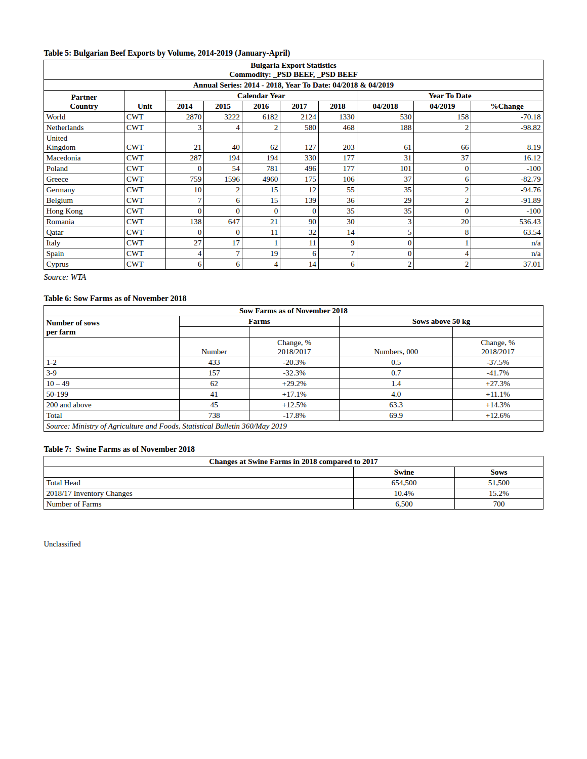Table 5: Bulgarian Beef Exports by Volume, 2014-2019 (January-April)
| Bulgaria Export Statistics Commodity: _PSD BEEF, _PSD BEEF |
| Annual Series: 2014 - 2018, Year To Date: 04/2018 & 04/2019 |
| Partner Country | Unit | Calendar Year | Year To Date |
| 2014 | 2015 | 2016 | 2017 | 2018 | 04/2018 | 04/2019 | %Change |
| World | CWT | 2870 | 3222 | 6182 | 2124 | 1330 | 530 | 158 | -70.18 |
| Netherlands | CWT | 3 | 4 | 2 | 580 | 468 | 188 | 2 | -98.82 |
| United Kingdom | CWT | 21 | 40 | 62 | 127 | 203 | 61 | 66 | 8.19 |
| Macedonia | CWT | 287 | 194 | 194 | 330 | 177 | 31 | 37 | 16.12 |
| Poland | CWT | 0 | 54 | 781 | 496 | 177 | 101 | 0 | -100 |
| Greece | CWT | 759 | 1596 | 4960 | 175 | 106 | 37 | 6 | -82.79 |
| Germany | CWT | 10 | 2 | 15 | 12 | 55 | 35 | 2 | -94.76 |
| Belgium | CWT | 7 | 6 | 15 | 139 | 36 | 29 | 2 | -91.89 |
| Hong Kong | CWT | 0 | 0 | 0 | 0 | 35 | 35 | 0 | -100 |
| Romania | CWT | 138 | 647 | 21 | 90 | 30 | 3 | 20 | 536.43 |
| Qatar | CWT | 0 | 0 | 11 | 32 | 14 | 5 | 8 | 63.54 |
| Italy | CWT | 27 | 17 | 1 | 11 | 9 | 0 | 1 | n/a |
| Spain | CWT | 4 | 7 | 19 | 6 | 7 | 0 | 4 | n/a |
| Cyprus | CWT | 6 | 6 | 4 | 14 | 6 | 2 | 2 | 37.01 |
Source: WTA
Table 6: Sow Farms as of November 2018
| Sow Farms as of November 2018 |
| Number of sows per farm | Farms | Sows above 50 kg |
| | Number | Change, % 2018/2017 | Numbers, 000 | Change, % 2018/2017 |
| 1-2 | 433 | -20.3% | 0.5 | -37.5% |
| 3-9 | 157 | -32.3% | 0.7 | -41.7% |
| 10 – 49 | 62 | +29.2% | 1.4 | +27.3% |
| 50-199 | 41 | +17.1% | 4.0 | +11.1% |
| 200 and above | 45 | +12.5% | 63.3 | +14.3% |
| Total | 738 | -17.8% | 69.9 | +12.6% |
| Source: Ministry of Agriculture and Foods, Statistical Bulletin 360/May 2019 |
Table 7: Swine Farms as of November 2018
| Changes at Swine Farms in 2018 compared to 2017 |
| | Swine | Sows |
| Total Head | 654,500 | 51,500 |
| 2018/17 Inventory Changes | 10.4% | 15.2% |
| Number of Farms | 6,500 | 700 |
Unclassified